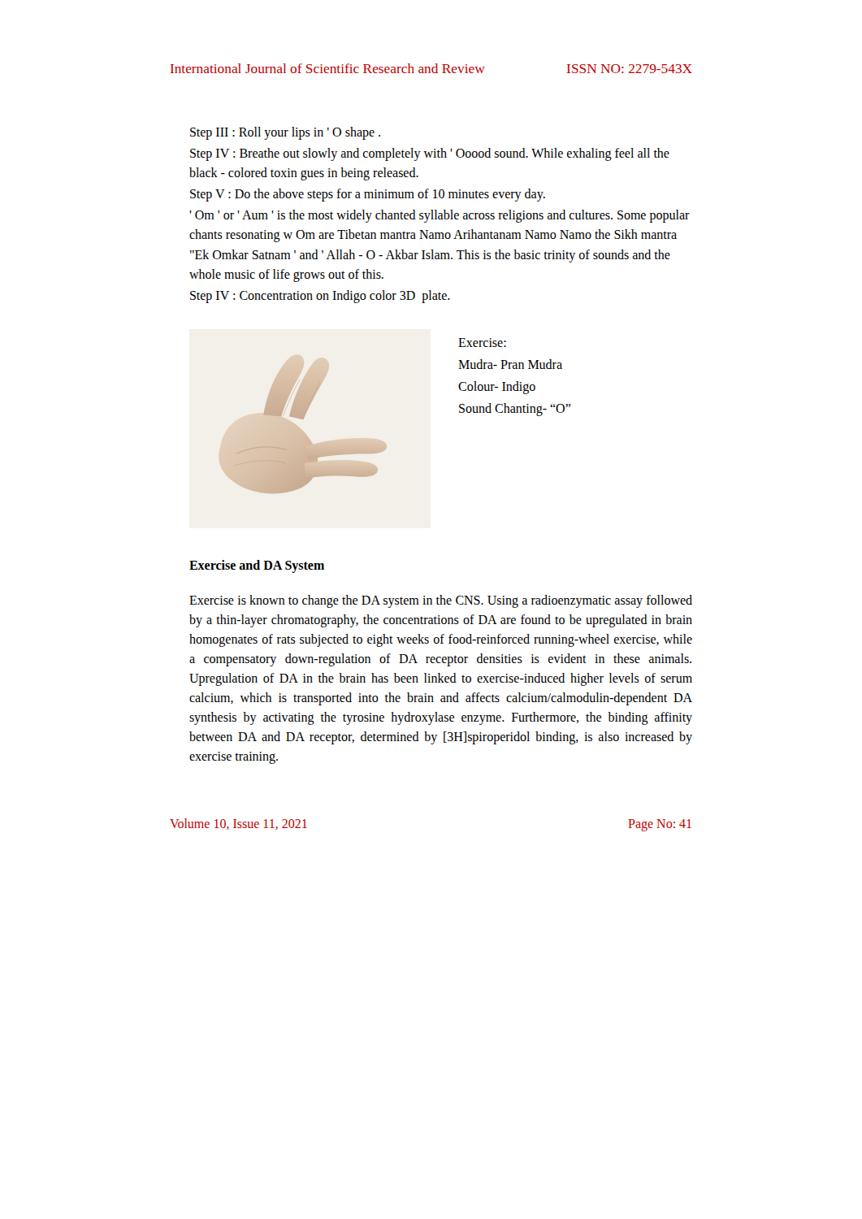International Journal of Scientific Research and Review ISSN NO: 2279-543X
Step III : Roll your lips in ' O shape .
Step IV : Breathe out slowly and completely with ' Ooood sound. While exhaling feel all the black - colored toxin gues in being released.
Step V : Do the above steps for a minimum of 10 minutes every day.
' Om ' or ' Aum ' is the most widely chanted syllable across religions and cultures. Some popular chants resonating w Om are Tibetan mantra Namo Arihantanam Namo Namo the Sikh mantra
"Ek Omkar Satnam ' and ' Allah - O - Akbar Islam. This is the basic trinity of sounds and the whole music of life grows out of this.
Step IV : Concentration on Indigo color 3D plate.
Exercise:
Mudra- Pran Mudra
Colour- Indigo
Sound Chanting- “O”
Exercise and DA System
Exercise is known to change the DA system in the CNS. Using a radioenzymatic assay followed by a thin-layer chromatography, the concentrations of DA are found to be upregulated in brain homogenates of rats subjected to eight weeks of food-reinforced running-wheel exercise, while a compensatory down-regulation of DA receptor densities is evident in these animals. Upregulation of DA in the brain has been linked to exercise-induced higher levels of serum calcium, which is transported into the brain and affects calcium/calmodulin-dependent DA synthesis by activating the tyrosine hydroxylase enzyme. Furthermore, the binding affinity between DA and DA receptor, determined by [3H]spiroperidol binding, is also increased by exercise training.
Volume 10, Issue 11, 2021 Page No: 41